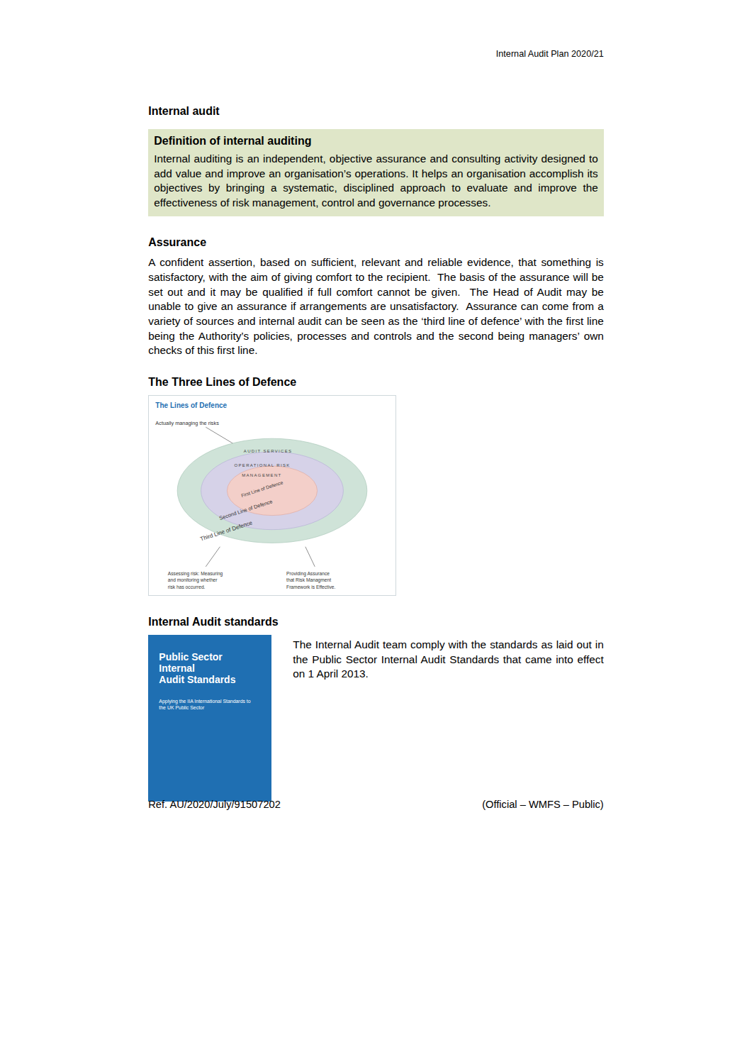Internal Audit Plan 2020/21
Internal audit
Definition of internal auditing
Internal auditing is an independent, objective assurance and consulting activity designed to add value and improve an organisation’s operations. It helps an organisation accomplish its objectives by bringing a systematic, disciplined approach to evaluate and improve the effectiveness of risk management, control and governance processes.
Assurance
A confident assertion, based on sufficient, relevant and reliable evidence, that something is satisfactory, with the aim of giving comfort to the recipient. The basis of the assurance will be set out and it may be qualified if full comfort cannot be given. The Head of Audit may be unable to give an assurance if arrangements are unsatisfactory. Assurance can come from a variety of sources and internal audit can be seen as the ‘third line of defence’ with the first line being the Authority’s policies, processes and controls and the second being managers’ own checks of this first line.
The Three Lines of Defence
Internal Audit standards
Public Sector Internal
Audit Standards
Applying the IIA International Standards to
the UK Public Sector
The Internal Audit team comply with the standards as laid out in the Public Sector Internal Audit Standards that came into effect on 1 April 2013.
Ref. AU/2020/July/91507202
(Official – WMFS – Public)